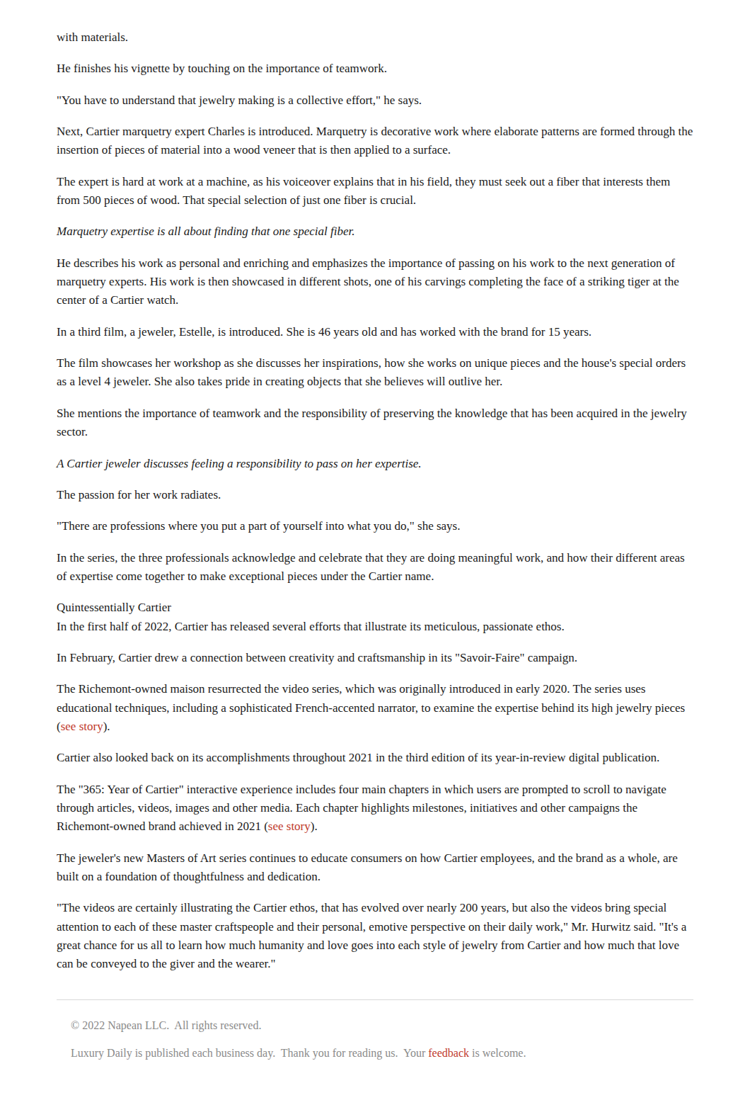with materials.
He finishes his vignette by touching on the importance of teamwork.
"You have to understand that jewelry making is a collective effort," he says.
Next, Cartier marquetry expert Charles is introduced. Marquetry is decorative work where elaborate patterns are formed through the insertion of pieces of material into a wood veneer that is then applied to a surface.
The expert is hard at work at a machine, as his voiceover explains that in his field, they must seek out a fiber that interests them from 500 pieces of wood. That special selection of just one fiber is crucial.
Marquetry expertise is all about finding that one special fiber.
He describes his work as personal and enriching and emphasizes the importance of passing on his work to the next generation of marquetry experts. His work is then showcased in different shots, one of his carvings completing the face of a striking tiger at the center of a Cartier watch.
In a third film, a jeweler, Estelle, is introduced. She is 46 years old and has worked with the brand for 15 years.
The film showcases her workshop as she discusses her inspirations, how she works on unique pieces and the house's special orders as a level 4 jeweler. She also takes pride in creating objects that she believes will outlive her.
She mentions the importance of teamwork and the responsibility of preserving the knowledge that has been acquired in the jewelry sector.
A Cartier jeweler discusses feeling a responsibility to pass on her expertise.
The passion for her work radiates.
"There are professions where you put a part of yourself into what you do," she says.
In the series, the three professionals acknowledge and celebrate that they are doing meaningful work, and how their different areas of expertise come together to make exceptional pieces under the Cartier name.
Quintessentially Cartier
In the first half of 2022, Cartier has released several efforts that illustrate its meticulous, passionate ethos.
In February, Cartier drew a connection between creativity and craftsmanship in its "Savoir-Faire" campaign.
The Richemont-owned maison resurrected the video series, which was originally introduced in early 2020. The series uses educational techniques, including a sophisticated French-accented narrator, to examine the expertise behind its high jewelry pieces (see story).
Cartier also looked back on its accomplishments throughout 2021 in the third edition of its year-in-review digital publication.
The "365: Year of Cartier" interactive experience includes four main chapters in which users are prompted to scroll to navigate through articles, videos, images and other media. Each chapter highlights milestones, initiatives and other campaigns the Richemont-owned brand achieved in 2021 (see story).
The jeweler's new Masters of Art series continues to educate consumers on how Cartier employees, and the brand as a whole, are built on a foundation of thoughtfulness and dedication.
"The videos are certainly illustrating the Cartier ethos, that has evolved over nearly 200 years, but also the videos bring special attention to each of these master craftspeople and their personal, emotive perspective on their daily work," Mr. Hurwitz said. "It's a great chance for us all to learn how much humanity and love goes into each style of jewelry from Cartier and how much that love can be conveyed to the giver and the wearer."
© 2022 Napean LLC. All rights reserved.
Luxury Daily is published each business day. Thank you for reading us. Your feedback is welcome.